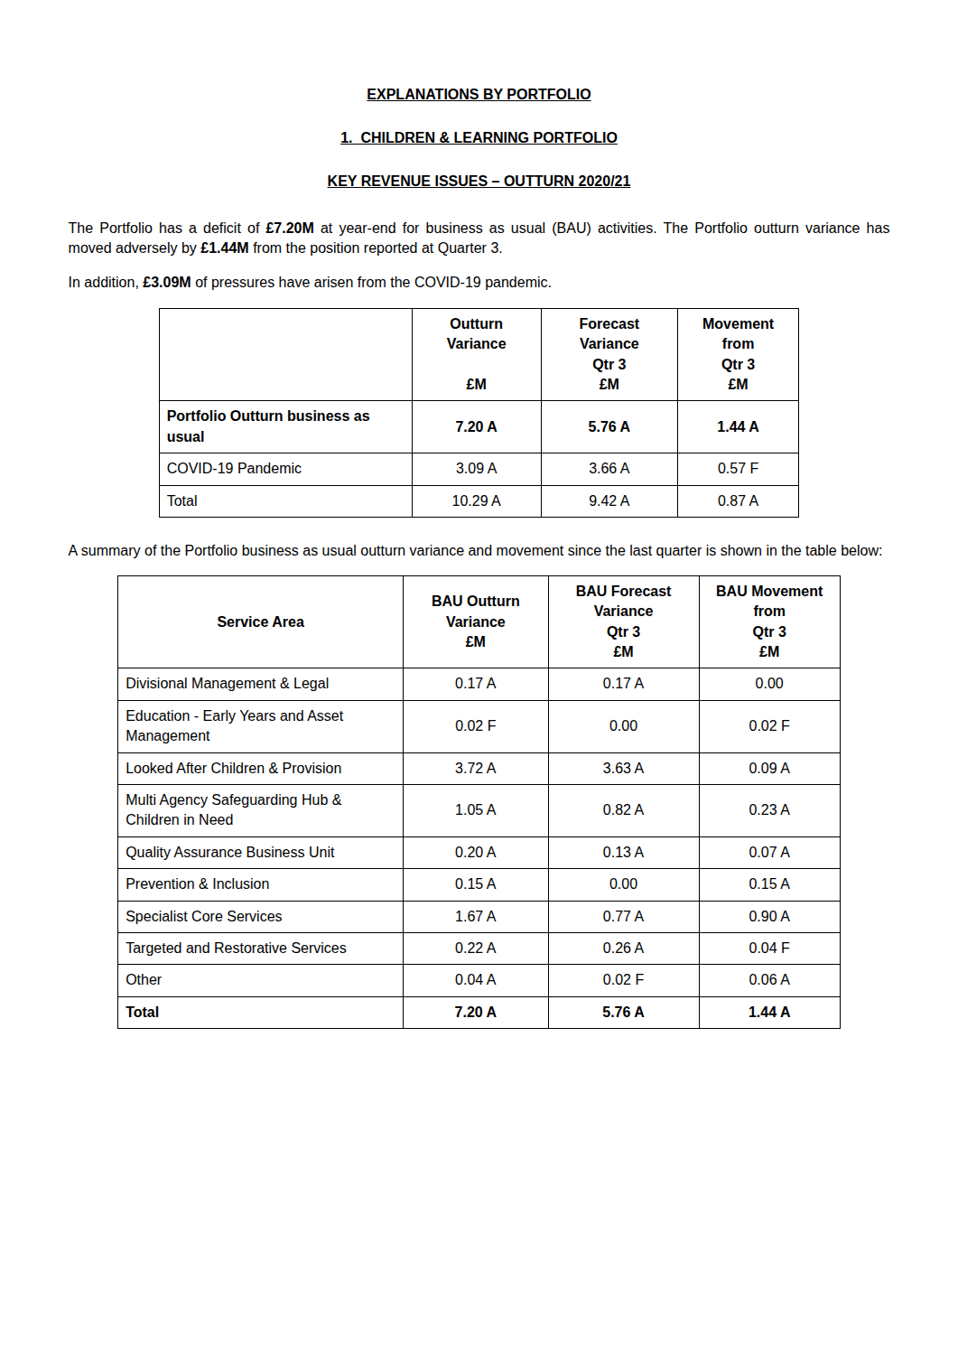EXPLANATIONS BY PORTFOLIO
1. CHILDREN & LEARNING PORTFOLIO
KEY REVENUE ISSUES – OUTTURN 2020/21
The Portfolio has a deficit of £7.20M at year-end for business as usual (BAU) activities. The Portfolio outturn variance has moved adversely by £1.44M from the position reported at Quarter 3.
In addition, £3.09M of pressures have arisen from the COVID-19 pandemic.
| | Outturn Variance £M | Forecast Variance Qtr 3 £M | Movement from Qtr 3 £M |
| --- | --- | --- | --- |
| Portfolio Outturn business as usual | 7.20 A | 5.76 A | 1.44 A |
| COVID-19 Pandemic | 3.09 A | 3.66 A | 0.57 F |
| Total | 10.29 A | 9.42 A | 0.87 A |
A summary of the Portfolio business as usual outturn variance and movement since the last quarter is shown in the table below:
| Service Area | BAU Outturn Variance £M | BAU Forecast Variance Qtr 3 £M | BAU Movement from Qtr 3 £M |
| --- | --- | --- | --- |
| Divisional Management & Legal | 0.17 A | 0.17 A | 0.00 |
| Education - Early Years and Asset Management | 0.02 F | 0.00 | 0.02 F |
| Looked After Children & Provision | 3.72 A | 3.63 A | 0.09 A |
| Multi Agency Safeguarding Hub & Children in Need | 1.05 A | 0.82 A | 0.23 A |
| Quality Assurance Business Unit | 0.20 A | 0.13 A | 0.07 A |
| Prevention & Inclusion | 0.15 A | 0.00 | 0.15 A |
| Specialist Core Services | 1.67 A | 0.77 A | 0.90 A |
| Targeted and Restorative Services | 0.22 A | 0.26 A | 0.04 F |
| Other | 0.04 A | 0.02 F | 0.06 A |
| Total | 7.20 A | 5.76 A | 1.44 A |